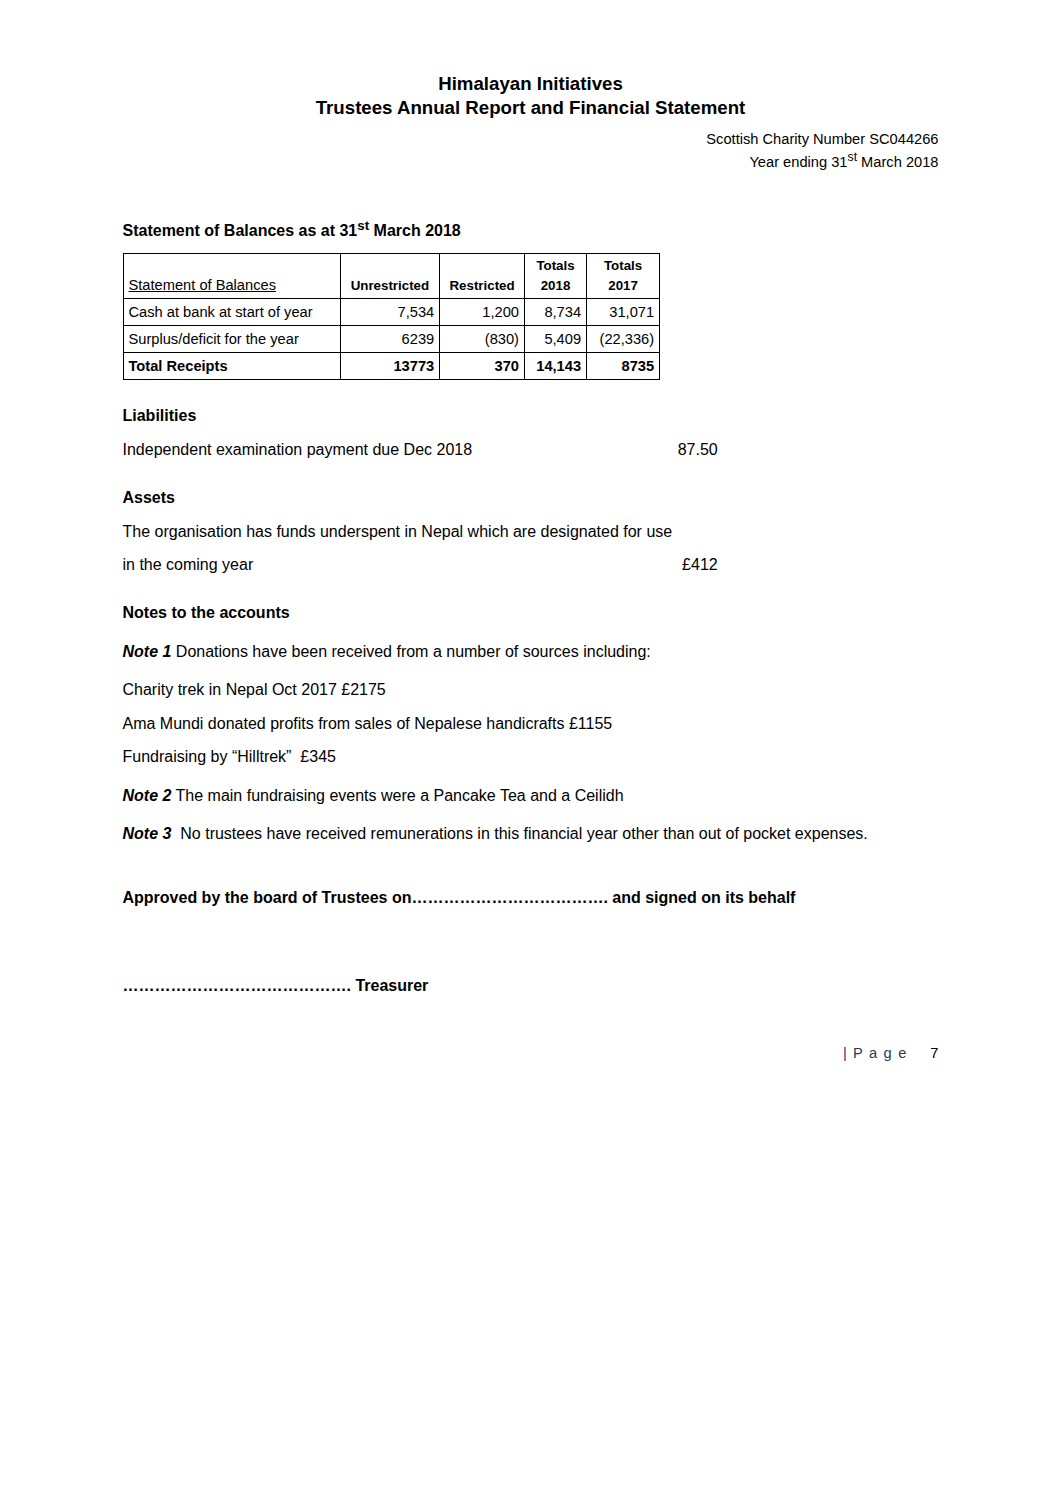Himalayan Initiatives
Trustees Annual Report and Financial Statement
Scottish Charity Number SC044266
Year ending 31st March 2018
Statement of Balances as at 31st March 2018
| Statement of Balances | Unrestricted | Restricted | Totals 2018 | Totals 2017 |
| --- | --- | --- | --- | --- |
| Cash at bank at start of year | 7,534 | 1,200 | 8,734 | 31,071 |
| Surplus/deficit for the year | 6239 | (830) | 5,409 | (22,336) |
| Total Receipts | 13773 | 370 | 14,143 | 8735 |
Liabilities
Independent examination payment due Dec 2018 87.50
Assets
The organisation has funds underspent in Nepal which are designated for use
in the coming year £412
Notes to the accounts
Note 1 Donations have been received from a number of sources including:
Charity trek in Nepal Oct 2017 £2175
Ama Mundi donated profits from sales of Nepalese handicrafts £1155
Fundraising by “Hilltrek” £345
Note 2 The main fundraising events were a Pancake Tea and a Ceilidh
Note 3 No trustees have received remunerations in this financial year other than out of pocket expenses.
Approved by the board of Trustees on………………………………. and signed on its behalf
……………………………………. Treasurer
| P a g e 7